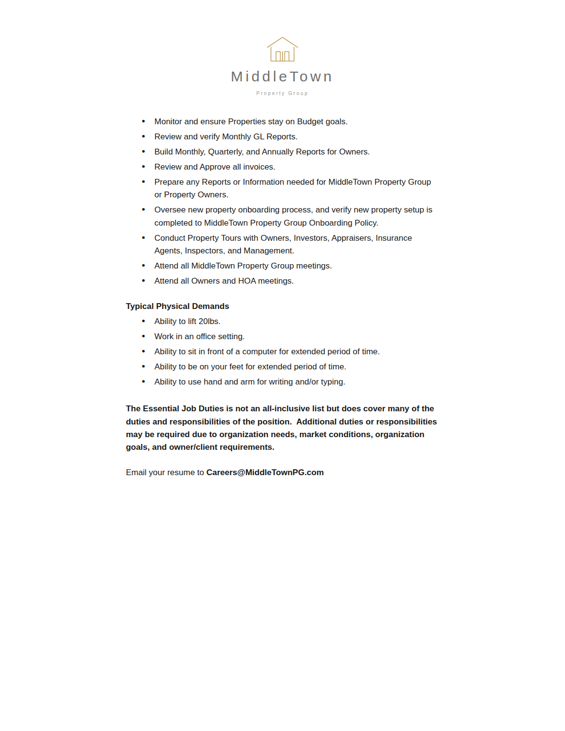MiddleTown
Property Group
Monitor and ensure Properties stay on Budget goals.
Review and verify Monthly GL Reports.
Build Monthly, Quarterly, and Annually Reports for Owners.
Review and Approve all invoices.
Prepare any Reports or Information needed for MiddleTown Property Group or Property Owners.
Oversee new property onboarding process, and verify new property setup is completed to MiddleTown Property Group Onboarding Policy.
Conduct Property Tours with Owners, Investors, Appraisers, Insurance Agents, Inspectors, and Management.
Attend all MiddleTown Property Group meetings.
Attend all Owners and HOA meetings.
Typical Physical Demands
Ability to lift 20lbs.
Work in an office setting.
Ability to sit in front of a computer for extended period of time.
Ability to be on your feet for extended period of time.
Ability to use hand and arm for writing and/or typing.
The Essential Job Duties is not an all-inclusive list but does cover many of the duties and responsibilities of the position. Additional duties or responsibilities may be required due to organization needs, market conditions, organization goals, and owner/client requirements.
Email your resume to Careers@MiddleTownPG.com